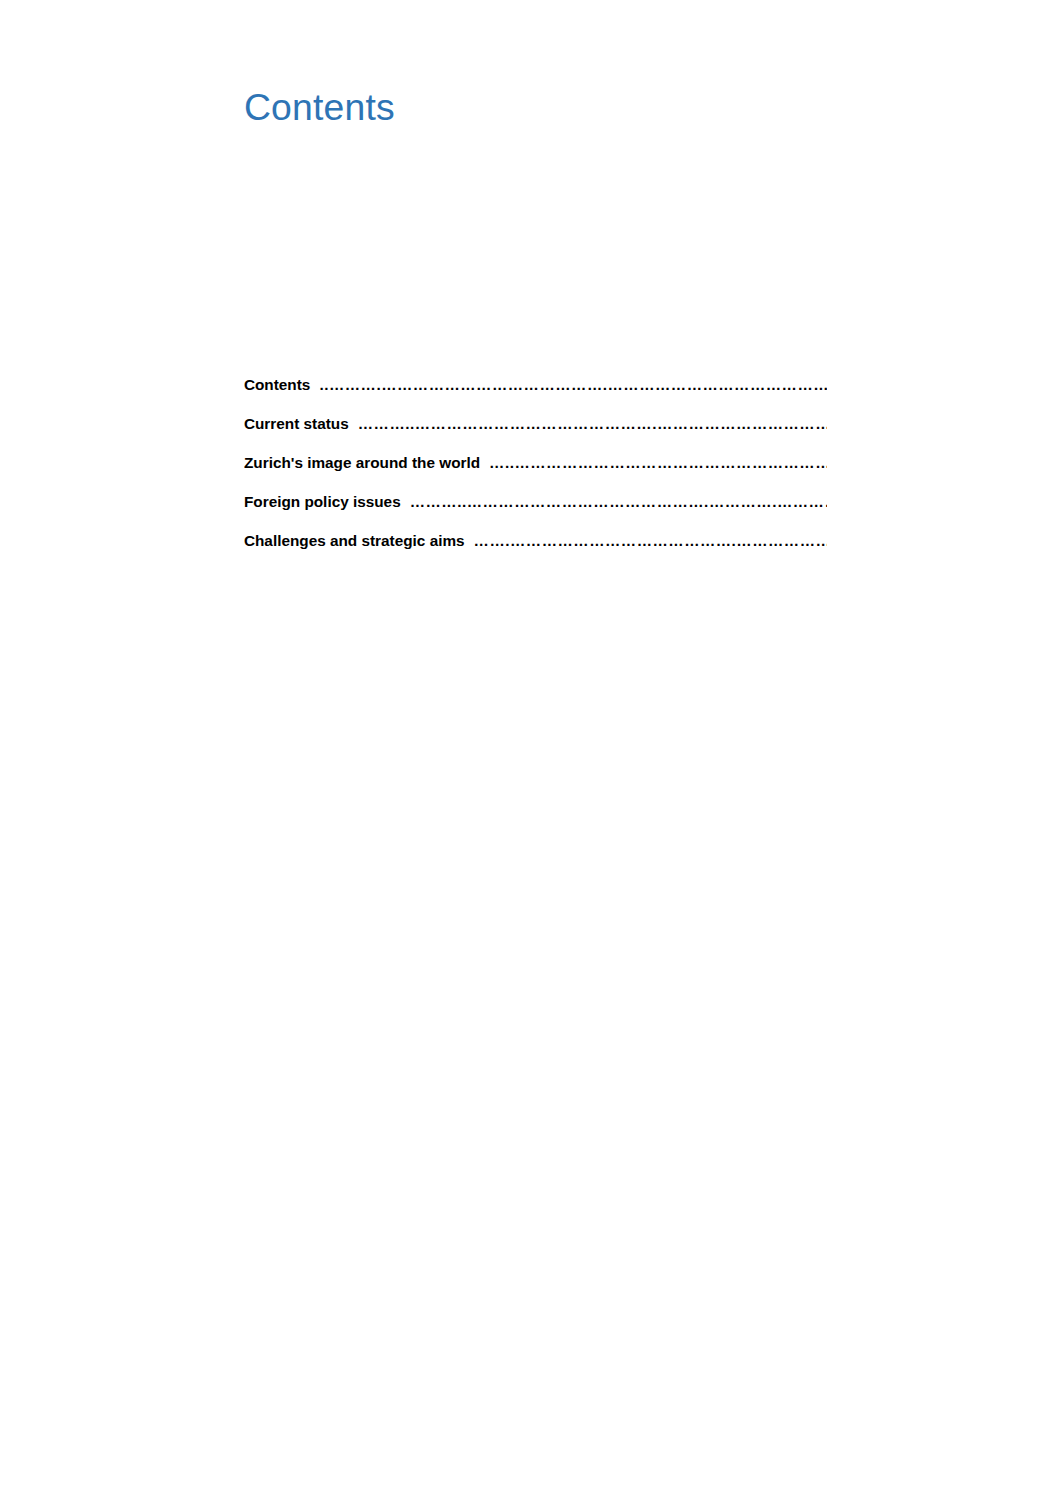Contents
Contents ..……….…………………………………….…………………………………………..2
Current status ………..……………………………………….…………………………………..…3
Zurich's image around the world …..…………………………………………………….........5
Foreign policy issues ………..……………………………………….………….…………6
Challenges and strategic aims …….…………………………………….……………….………7